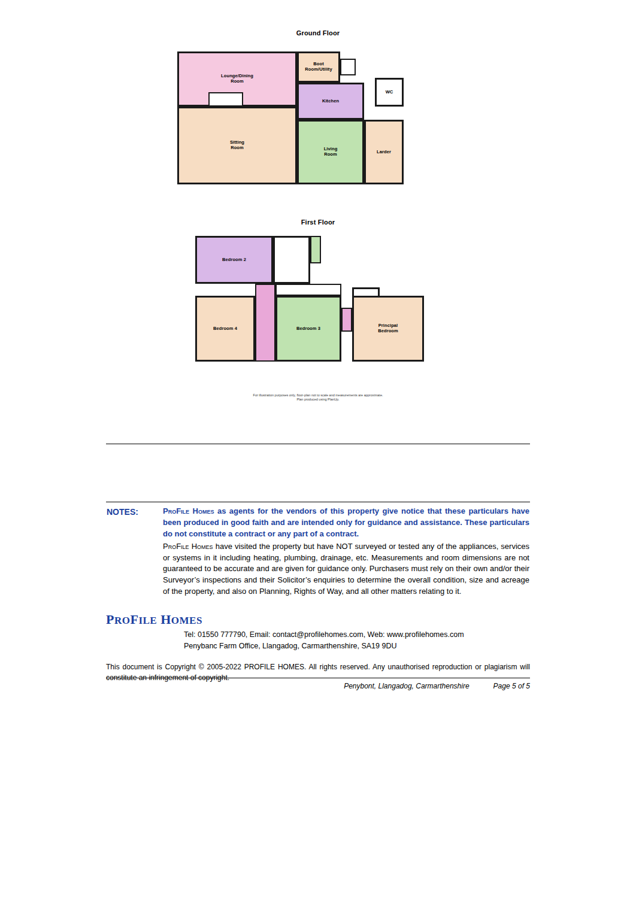Ground Floor
Lounge/Dining
Room
Boot
Room/Utility
Sitting
Room
Kitchen
WC
Living
Room
Larder
First Floor
Bedroom 2
Bedroom 4
Bedroom 3
Principal
Bedroom
For illustration purposes only, floor-plan not to scale and measurements are approximate.
Plan produced using PlanUp.
| NOTES: | ProFile Homes as agents for the vendors of this property give notice that these particulars have been produced in good faith and are intended only for guidance and assistance. These particulars do not constitute a contract or any part of a contract. ProFile Homes have visited the property but have NOT surveyed or tested any of the appliances, services or systems in it including heating, plumbing, drainage, etc. Measurements and room dimensions are not guaranteed to be accurate and are given for guidance only. Purchasers must rely on their own and/or their Surveyor’s inspections and their Solicitor’s enquiries to determine the overall condition, size and acreage of the property, and also on Planning, Rights of Way, and all other matters relating to it. |
PROFILE HOMES
Tel: 01550 777790, Email: contact@profilehomes.com, Web: www.profilehomes.com
Penybanc Farm Office, Llangadog, Carmarthenshire, SA19 9DU
This document is Copyright © 2005-2022 PROFILE HOMES. All rights reserved. Any unauthorised reproduction or plagiarism will constitute an infringement of copyright.
Penybont, Llangadog, Carmarthenshire Page 5 of 5